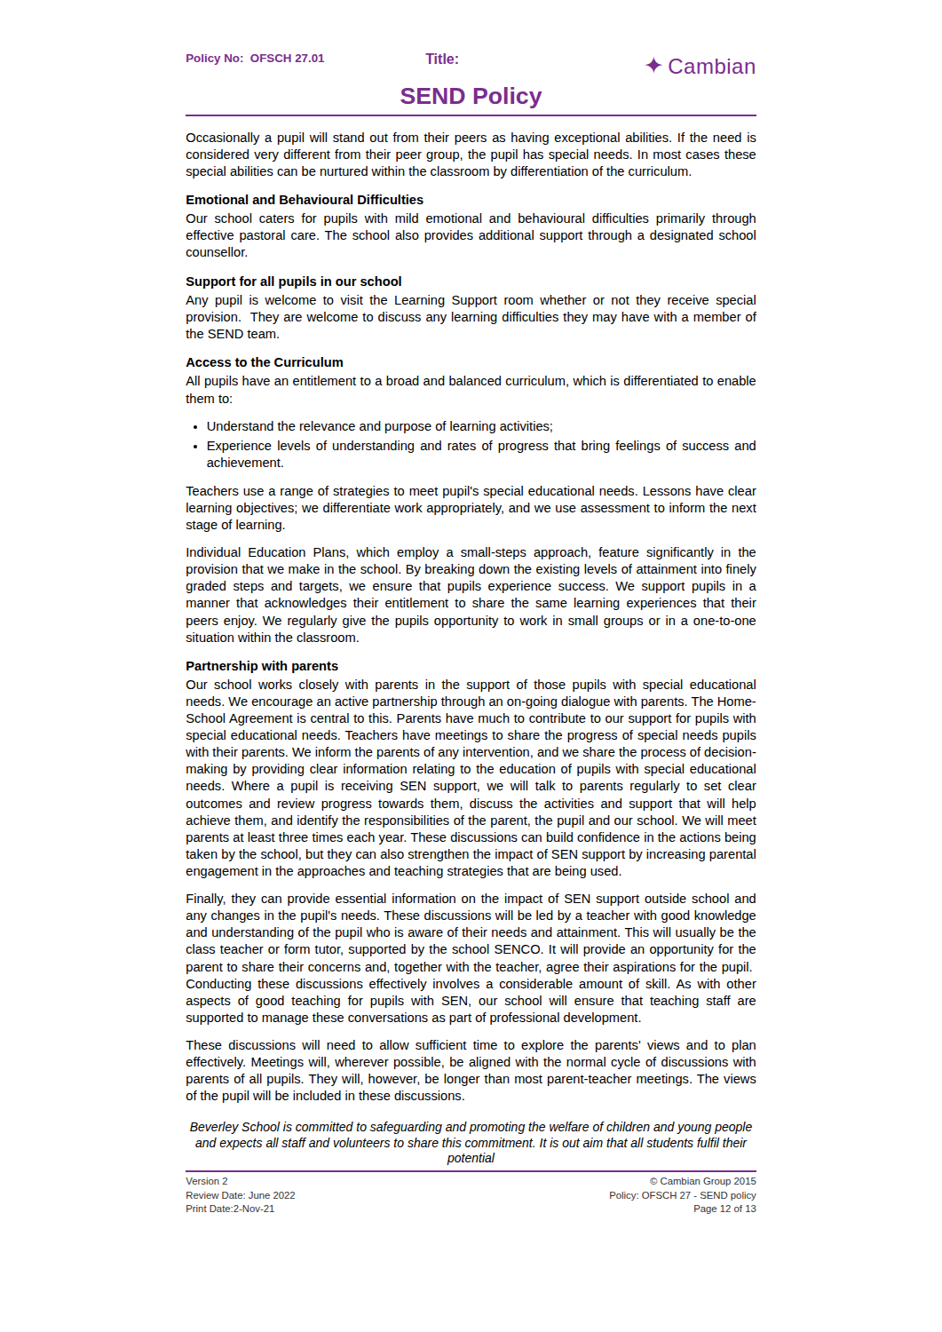Policy No: OFSCH 27.01 Title: ✦Cambian
SEND Policy
Occasionally a pupil will stand out from their peers as having exceptional abilities. If the need is considered very different from their peer group, the pupil has special needs. In most cases these special abilities can be nurtured within the classroom by differentiation of the curriculum.
Emotional and Behavioural Difficulties
Our school caters for pupils with mild emotional and behavioural difficulties primarily through effective pastoral care. The school also provides additional support through a designated school counsellor.
Support for all pupils in our school
Any pupil is welcome to visit the Learning Support room whether or not they receive special provision. They are welcome to discuss any learning difficulties they may have with a member of the SEND team.
Access to the Curriculum
All pupils have an entitlement to a broad and balanced curriculum, which is differentiated to enable them to:
Understand the relevance and purpose of learning activities;
Experience levels of understanding and rates of progress that bring feelings of success and achievement.
Teachers use a range of strategies to meet pupil's special educational needs. Lessons have clear learning objectives; we differentiate work appropriately, and we use assessment to inform the next stage of learning.
Individual Education Plans, which employ a small-steps approach, feature significantly in the provision that we make in the school. By breaking down the existing levels of attainment into finely graded steps and targets, we ensure that pupils experience success. We support pupils in a manner that acknowledges their entitlement to share the same learning experiences that their peers enjoy. We regularly give the pupils opportunity to work in small groups or in a one-to-one situation within the classroom.
Partnership with parents
Our school works closely with parents in the support of those pupils with special educational needs. We encourage an active partnership through an on-going dialogue with parents. The Home-School Agreement is central to this. Parents have much to contribute to our support for pupils with special educational needs. Teachers have meetings to share the progress of special needs pupils with their parents. We inform the parents of any intervention, and we share the process of decision-making by providing clear information relating to the education of pupils with special educational needs. Where a pupil is receiving SEN support, we will talk to parents regularly to set clear outcomes and review progress towards them, discuss the activities and support that will help achieve them, and identify the responsibilities of the parent, the pupil and our school. We will meet parents at least three times each year. These discussions can build confidence in the actions being taken by the school, but they can also strengthen the impact of SEN support by increasing parental engagement in the approaches and teaching strategies that are being used.
Finally, they can provide essential information on the impact of SEN support outside school and any changes in the pupil's needs. These discussions will be led by a teacher with good knowledge and understanding of the pupil who is aware of their needs and attainment. This will usually be the class teacher or form tutor, supported by the school SENCO. It will provide an opportunity for the parent to share their concerns and, together with the teacher, agree their aspirations for the pupil. Conducting these discussions effectively involves a considerable amount of skill. As with other aspects of good teaching for pupils with SEN, our school will ensure that teaching staff are supported to manage these conversations as part of professional development.
These discussions will need to allow sufficient time to explore the parents' views and to plan effectively. Meetings will, wherever possible, be aligned with the normal cycle of discussions with parents of all pupils. They will, however, be longer than most parent-teacher meetings. The views of the pupil will be included in these discussions.
Beverley School is committed to safeguarding and promoting the welfare of children and young people and expects all staff and volunteers to share this commitment. It is out aim that all students fulfil their potential
Version 2
Review Date: June 2022
Print Date:2-Nov-21
© Cambian Group 2015
Policy: OFSCH 27 - SEND policy
Page 12 of 13